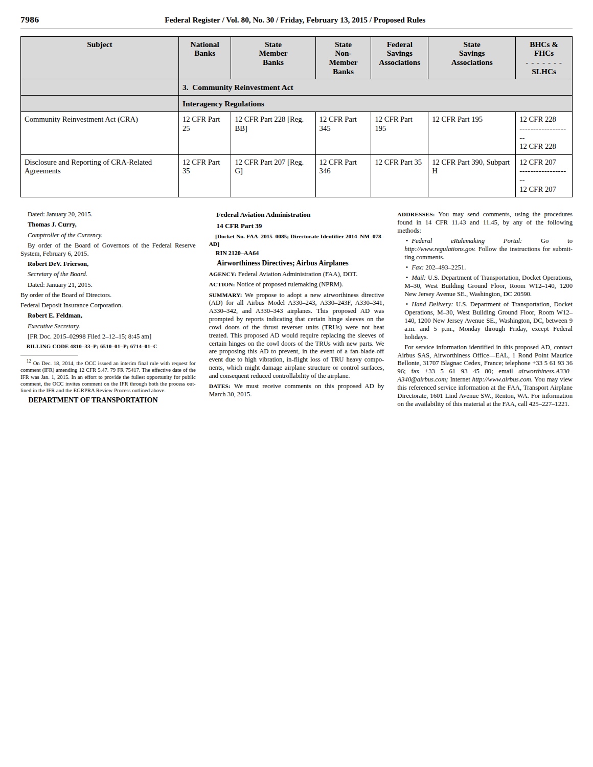7986
Federal Register / Vol. 80, No. 30 / Friday, February 13, 2015 / Proposed Rules
| Subject | National Banks | State Member Banks | State Non- Member Banks | Federal Savings Associations | State Savings Associations | BHCs & FHCs - - - - - - - SLHCs |
| --- | --- | --- | --- | --- | --- | --- |
| | 3. Community Reinvestment Act |
| | Interagency Regulations |
| Community Reinvestment Act (CRA) | 12 CFR Part 25 | 12 CFR Part 228 [Reg. BB] | 12 CFR Part 345 | 12 CFR Part 195 | 12 CFR Part 195 | 12 CFR 228 ------------------- 12 CFR 228 |
| Disclosure and Reporting of CRA-Related Agreements | 12 CFR Part 35 | 12 CFR Part 207 [Reg. G] | 12 CFR Part 346 | 12 CFR Part 35 | 12 CFR Part 390, Subpart H | 12 CFR 207 ------------------- 12 CFR 207 |
Dated: January 20, 2015.
Thomas J. Curry,
Comptroller of the Currency.
By order of the Board of Governors of the Federal Reserve System, February 6, 2015.
Robert DeV. Frierson,
Secretary of the Board.
Dated: January 21, 2015.
By order of the Board of Directors.
Federal Deposit Insurance Corporation.
Robert E. Feldman,
Executive Secretary.
[FR Doc. 2015–02998 Filed 2–12–15; 8:45 am]
BILLING CODE 4810–33–P; 6510–01–P; 6714–01–C
12 On Dec. 18, 2014, the OCC issued an interim final rule with request for comment (IFR) amending 12 CFR 5.47. 79 FR 75417. The effective date of the IFR was Jan. 1, 2015. In an effort to provide the fullest opportunity for public comment, the OCC invites comment on the IFR through both the process outlined in the IFR and the EGRPRA Review Process outlined above.
DEPARTMENT OF TRANSPORTATION
Federal Aviation Administration
14 CFR Part 39
[Docket No. FAA–2015–0085; Directorate Identifier 2014–NM–078–AD]
RIN 2120–AA64
Airworthiness Directives; Airbus Airplanes
AGENCY: Federal Aviation Administration (FAA), DOT.
ACTION: Notice of proposed rulemaking (NPRM).
SUMMARY: We propose to adopt a new airworthiness directive (AD) for all Airbus Model A330–243, A330–243F, A330–341, A330–342, and A330–343 airplanes. This proposed AD was prompted by reports indicating that certain hinge sleeves on the cowl doors of the thrust reverser units (TRUs) were not heat treated. This proposed AD would require replacing the sleeves of certain hinges on the cowl doors of the TRUs with new parts. We are proposing this AD to prevent, in the event of a fan-blade-off event due to high vibration, in-flight loss of TRU heavy components, which might damage airplane structure or control surfaces, and consequent reduced controllability of the airplane.
DATES: We must receive comments on this proposed AD by March 30, 2015.
ADDRESSES: You may send comments, using the procedures found in 14 CFR 11.43 and 11.45, by any of the following methods:
Federal eRulemaking Portal: Go to http://www.regulations.gov. Follow the instructions for submitting comments.
Fax: 202–493–2251.
Mail: U.S. Department of Transportation, Docket Operations, M–30, West Building Ground Floor, Room W12–140, 1200 New Jersey Avenue SE., Washington, DC 20590.
Hand Delivery: U.S. Department of Transportation, Docket Operations, M–30, West Building Ground Floor, Room W12–140, 1200 New Jersey Avenue SE., Washington, DC, between 9 a.m. and 5 p.m., Monday through Friday, except Federal holidays.
For service information identified in this proposed AD, contact Airbus SAS, Airworthiness Office—EAL, 1 Rond Point Maurice Bellonte, 31707 Blagnac Cedex, France; telephone +33 5 61 93 36 96; fax +33 5 61 93 45 80; email airworthiness.A330–A340@airbus.com; Internet http://www.airbus.com. You may view this referenced service information at the FAA, Transport Airplane Directorate, 1601 Lind Avenue SW., Renton, WA. For information on the availability of this material at the FAA, call 425–227–1221.